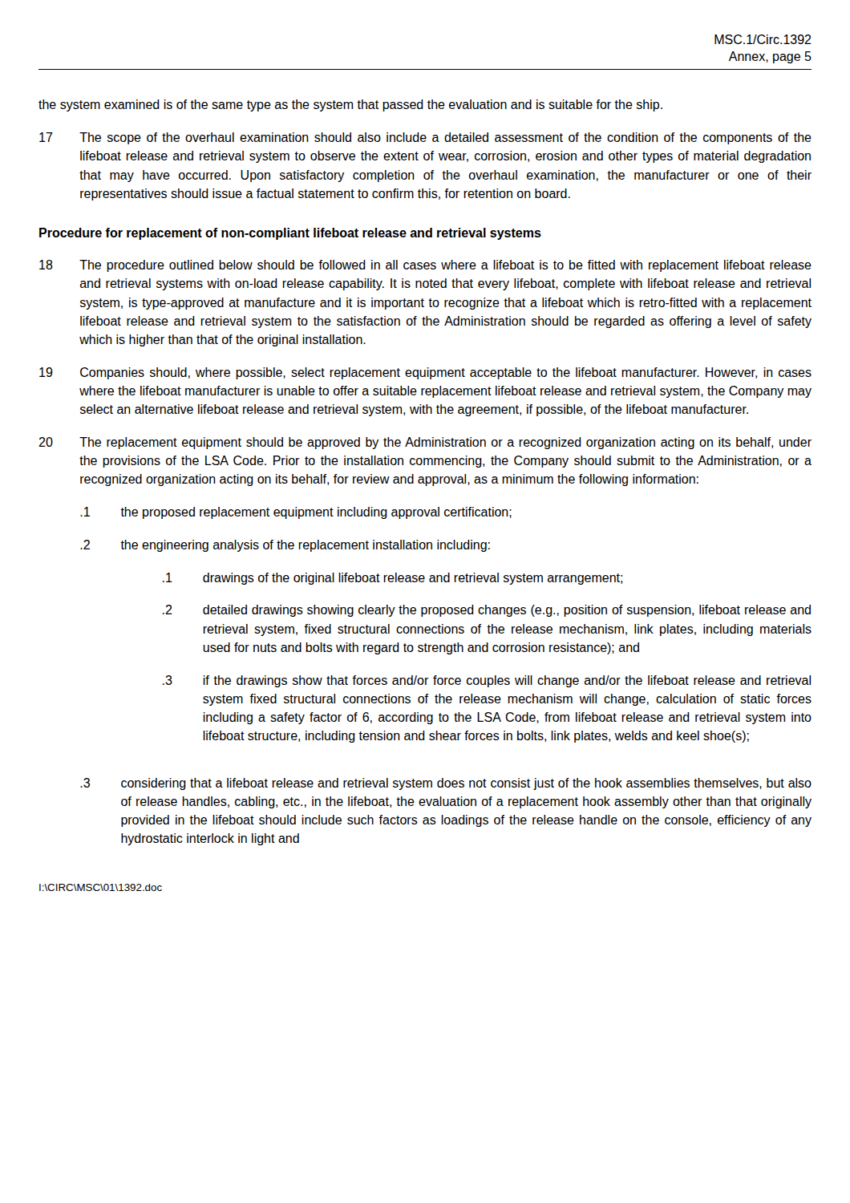MSC.1/Circ.1392 Annex, page 5
the system examined is of the same type as the system that passed the evaluation and is suitable for the ship.
17 The scope of the overhaul examination should also include a detailed assessment of the condition of the components of the lifeboat release and retrieval system to observe the extent of wear, corrosion, erosion and other types of material degradation that may have occurred. Upon satisfactory completion of the overhaul examination, the manufacturer or one of their representatives should issue a factual statement to confirm this, for retention on board.
Procedure for replacement of non-compliant lifeboat release and retrieval systems
18 The procedure outlined below should be followed in all cases where a lifeboat is to be fitted with replacement lifeboat release and retrieval systems with on-load release capability. It is noted that every lifeboat, complete with lifeboat release and retrieval system, is type-approved at manufacture and it is important to recognize that a lifeboat which is retro-fitted with a replacement lifeboat release and retrieval system to the satisfaction of the Administration should be regarded as offering a level of safety which is higher than that of the original installation.
19 Companies should, where possible, select replacement equipment acceptable to the lifeboat manufacturer. However, in cases where the lifeboat manufacturer is unable to offer a suitable replacement lifeboat release and retrieval system, the Company may select an alternative lifeboat release and retrieval system, with the agreement, if possible, of the lifeboat manufacturer.
20 The replacement equipment should be approved by the Administration or a recognized organization acting on its behalf, under the provisions of the LSA Code. Prior to the installation commencing, the Company should submit to the Administration, or a recognized organization acting on its behalf, for review and approval, as a minimum the following information:
.1 the proposed replacement equipment including approval certification;
.2 the engineering analysis of the replacement installation including:
.1 drawings of the original lifeboat release and retrieval system arrangement;
.2 detailed drawings showing clearly the proposed changes (e.g., position of suspension, lifeboat release and retrieval system, fixed structural connections of the release mechanism, link plates, including materials used for nuts and bolts with regard to strength and corrosion resistance); and
.3 if the drawings show that forces and/or force couples will change and/or the lifeboat release and retrieval system fixed structural connections of the release mechanism will change, calculation of static forces including a safety factor of 6, according to the LSA Code, from lifeboat release and retrieval system into lifeboat structure, including tension and shear forces in bolts, link plates, welds and keel shoe(s);
.3 considering that a lifeboat release and retrieval system does not consist just of the hook assemblies themselves, but also of release handles, cabling, etc., in the lifeboat, the evaluation of a replacement hook assembly other than that originally provided in the lifeboat should include such factors as loadings of the release handle on the console, efficiency of any hydrostatic interlock in light and
I:\CIRC\MSC\01\1392.doc